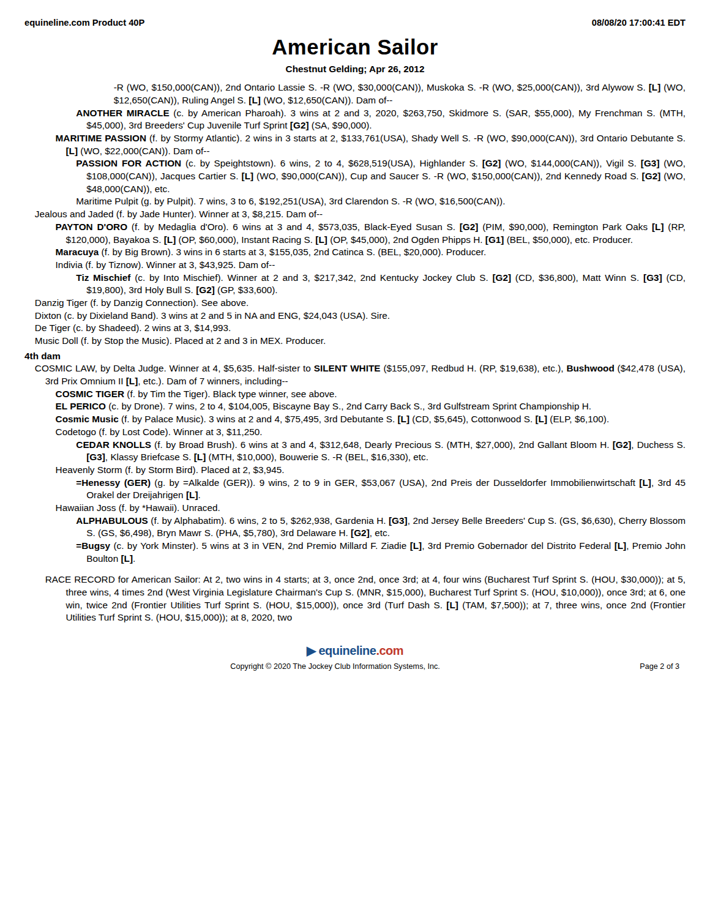equineline.com Product 40P 08/08/20 17:00:41 EDT
American Sailor
Chestnut Gelding; Apr 26, 2012
-R (WO, $150,000(CAN)), 2nd Ontario Lassie S. -R (WO, $30,000(CAN)), Muskoka S. -R (WO, $25,000(CAN)), 3rd Alywow S. [L] (WO, $12,650(CAN)), Ruling Angel S. [L] (WO, $12,650(CAN)). Dam of--
ANOTHER MIRACLE (c. by American Pharoah). 3 wins at 2 and 3, 2020, $263,750, Skidmore S. (SAR, $55,000), My Frenchman S. (MTH, $45,000), 3rd Breeders' Cup Juvenile Turf Sprint [G2] (SA, $90,000).
MARITIME PASSION (f. by Stormy Atlantic). 2 wins in 3 starts at 2, $133,761(USA), Shady Well S. -R (WO, $90,000(CAN)), 3rd Ontario Debutante S. [L] (WO, $22,000(CAN)). Dam of--
PASSION FOR ACTION (c. by Speightstown). 6 wins, 2 to 4, $628,519(USA), Highlander S. [G2] (WO, $144,000(CAN)), Vigil S. [G3] (WO, $108,000(CAN)), Jacques Cartier S. [L] (WO, $90,000(CAN)), Cup and Saucer S. -R (WO, $150,000(CAN)), 2nd Kennedy Road S. [G2] (WO, $48,000(CAN)), etc.
Maritime Pulpit (g. by Pulpit). 7 wins, 3 to 6, $192,251(USA), 3rd Clarendon S. -R (WO, $16,500(CAN)).
Jealous and Jaded (f. by Jade Hunter). Winner at 3, $8,215. Dam of--
PAYTON D'ORO (f. by Medaglia d'Oro). 6 wins at 3 and 4, $573,035, Black-Eyed Susan S. [G2] (PIM, $90,000), Remington Park Oaks [L] (RP, $120,000), Bayakoa S. [L] (OP, $60,000), Instant Racing S. [L] (OP, $45,000), 2nd Ogden Phipps H. [G1] (BEL, $50,000), etc. Producer.
Maracuya (f. by Big Brown). 3 wins in 6 starts at 3, $155,035, 2nd Catinca S. (BEL, $20,000). Producer.
Indivia (f. by Tiznow). Winner at 3, $43,925. Dam of--
Tiz Mischief (c. by Into Mischief). Winner at 2 and 3, $217,342, 2nd Kentucky Jockey Club S. [G2] (CD, $36,800), Matt Winn S. [G3] (CD, $19,800), 3rd Holy Bull S. [G2] (GP, $33,600).
Danzig Tiger (f. by Danzig Connection). See above.
Dixton (c. by Dixieland Band). 3 wins at 2 and 5 in NA and ENG, $24,043 (USA). Sire.
De Tiger (c. by Shadeed). 2 wins at 3, $14,993.
Music Doll (f. by Stop the Music). Placed at 2 and 3 in MEX. Producer.
4th dam
COSMIC LAW, by Delta Judge. Winner at 4, $5,635. Half-sister to SILENT WHITE ($155,097, Redbud H. (RP, $19,638), etc.), Bushwood ($42,478 (USA), 3rd Prix Omnium II [L], etc.). Dam of 7 winners, including--
COSMIC TIGER (f. by Tim the Tiger). Black type winner, see above.
EL PERICO (c. by Drone). 7 wins, 2 to 4, $104,005, Biscayne Bay S., 2nd Carry Back S., 3rd Gulfstream Sprint Championship H.
Cosmic Music (f. by Palace Music). 3 wins at 2 and 4, $75,495, 3rd Debutante S. [L] (CD, $5,645), Cottonwood S. [L] (ELP, $6,100).
Codetogo (f. by Lost Code). Winner at 3, $11,250.
CEDAR KNOLLS (f. by Broad Brush). 6 wins at 3 and 4, $312,648, Dearly Precious S. (MTH, $27,000), 2nd Gallant Bloom H. [G2], Duchess S. [G3], Klassy Briefcase S. [L] (MTH, $10,000), Bouwerie S. -R (BEL, $16,330), etc.
Heavenly Storm (f. by Storm Bird). Placed at 2, $3,945.
=Henessy (GER) (g. by =Alkalde (GER)). 9 wins, 2 to 9 in GER, $53,067 (USA), 2nd Preis der Dusseldorfer Immobilienwirtschaft [L], 3rd 45 Orakel der Dreijahrigen [L].
Hawaiian Joss (f. by *Hawaii). Unraced.
ALPHABULOUS (f. by Alphabatim). 6 wins, 2 to 5, $262,938, Gardenia H. [G3], 2nd Jersey Belle Breeders' Cup S. (GS, $6,630), Cherry Blossom S. (GS, $6,498), Bryn Mawr S. (PHA, $5,780), 3rd Delaware H. [G2], etc.
=Bugsy (c. by York Minster). 5 wins at 3 in VEN, 2nd Premio Millard F. Ziadie [L], 3rd Premio Gobernador del Distrito Federal [L], Premio John Boulton [L].
RACE RECORD for American Sailor: At 2, two wins in 4 starts; at 3, once 2nd, once 3rd; at 4, four wins (Bucharest Turf Sprint S. (HOU, $30,000)); at 5, three wins, 4 times 2nd (West Virginia Legislature Chairman's Cup S. (MNR, $15,000), Bucharest Turf Sprint S. (HOU, $10,000)), once 3rd; at 6, one win, twice 2nd (Frontier Utilities Turf Sprint S. (HOU, $15,000)), once 3rd (Turf Dash S. [L] (TAM, $7,500)); at 7, three wins, once 2nd (Frontier Utilities Turf Sprint S. (HOU, $15,000)); at 8, 2020, two
▶ equineline.com
Copyright © 2020 The Jockey Club Information Systems, Inc. Page 2 of 3